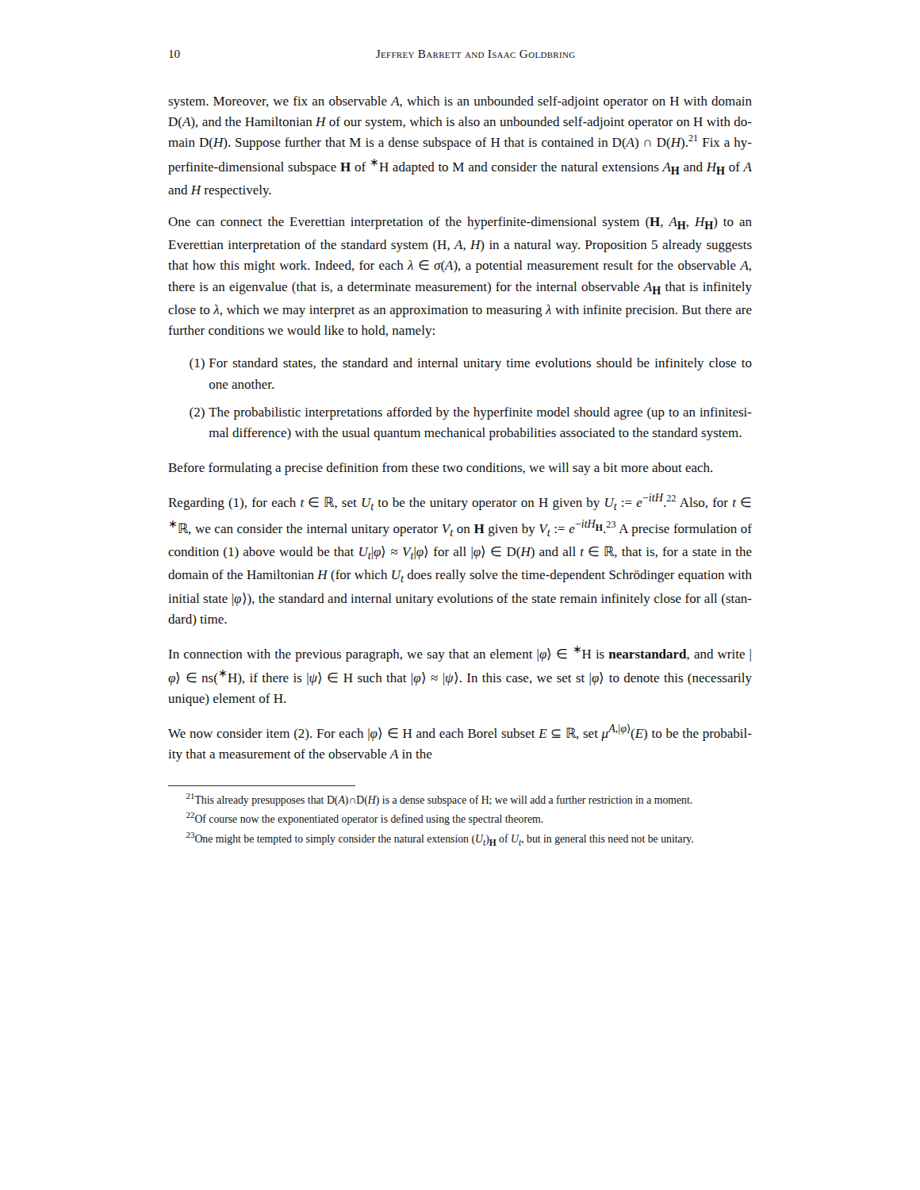10 Jeffrey Barrett and Isaac Goldbring
system. Moreover, we fix an observable A, which is an unbounded self-adjoint operator on H with domain D(A), and the Hamiltonian H of our system, which is also an unbounded self-adjoint operator on H with domain D(H). Suppose further that M is a dense subspace of H that is contained in D(A) ∩ D(H).21 Fix a hyperfinite-dimensional subspace H of ∗H adapted to M and consider the natural extensions AH and HH of A and H respectively.
One can connect the Everettian interpretation of the hyperfinite-dimensional system (H, AH, HH) to an Everettian interpretation of the standard system (H, A, H) in a natural way. Proposition 5 already suggests that how this might work. Indeed, for each λ ∈ σ(A), a potential measurement result for the observable A, there is an eigenvalue (that is, a determinate measurement) for the internal observable AH that is infinitely close to λ, which we may interpret as an approximation to measuring λ with infinite precision. But there are further conditions we would like to hold, namely:
For standard states, the standard and internal unitary time evolutions should be infinitely close to one another.
The probabilistic interpretations afforded by the hyperfinite model should agree (up to an infinitesimal difference) with the usual quantum mechanical probabilities associated to the standard system.
Before formulating a precise definition from these two conditions, we will say a bit more about each.
Regarding (1), for each t ∈ ℝ, set Ut to be the unitary operator on H given by Ut := e−itH.22 Also, for t ∈ ∗ℝ, we can consider the internal unitary operator Vt on H given by Vt := e−itHH.23 A precise formulation of condition (1) above would be that Ut|φ⟩ ≈ Vt|φ⟩ for all |φ⟩ ∈ D(H) and all t ∈ ℝ, that is, for a state in the domain of the Hamiltonian H (for which Ut does really solve the time-dependent Schrödinger equation with initial state |φ⟩), the standard and internal unitary evolutions of the state remain infinitely close for all (standard) time.
In connection with the previous paragraph, we say that an element |φ⟩ ∈ ∗H is nearstandard, and write |φ⟩ ∈ ns(∗H), if there is |ψ⟩ ∈ H such that |φ⟩ ≈ |ψ⟩. In this case, we set st |φ⟩ to denote this (necessarily unique) element of H.
We now consider item (2). For each |φ⟩ ∈ H and each Borel subset E ⊆ ℝ, set μA,|φ⟩(E) to be the probability that a measurement of the observable A in the
21This already presupposes that D(A)∩D(H) is a dense subspace of H; we will add a further restriction in a moment.
22Of course now the exponentiated operator is defined using the spectral theorem.
23One might be tempted to simply consider the natural extension (Ut)H of Ut, but in general this need not be unitary.